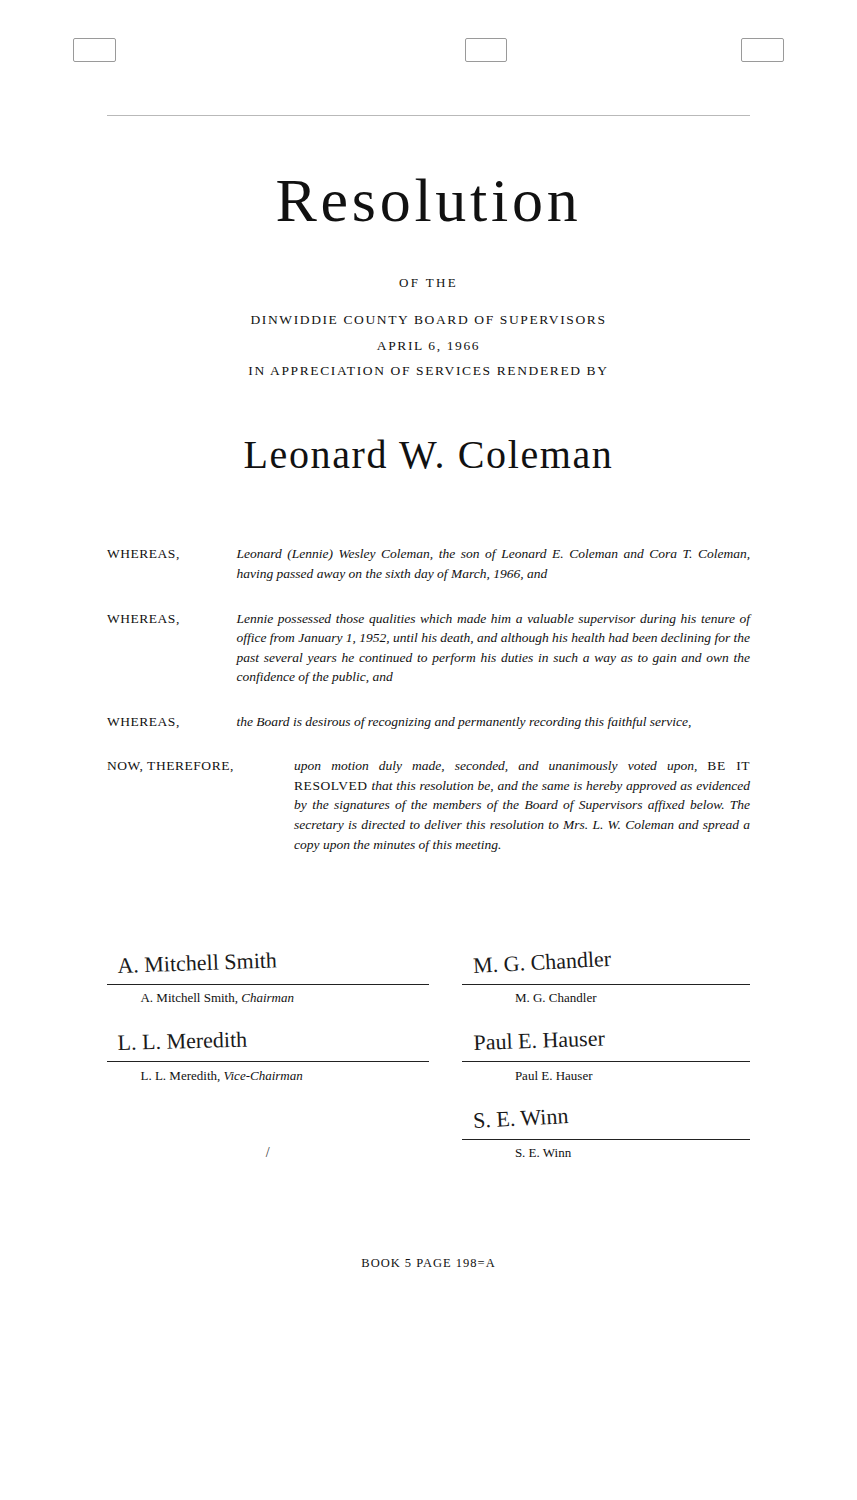Resolution
OF THE
DINWIDDIE COUNTY BOARD OF SUPERVISORS
APRIL 6, 1966
IN APPRECIATION OF SERVICES RENDERED BY
Leonard W. Coleman
WHEREAS,
Leonard (Lennie) Wesley Coleman, the son of Leonard E. Coleman and Cora T. Coleman, having passed away on the sixth day of March, 1966, and
WHEREAS,
Lennie possessed those qualities which made him a valuable supervisor during his tenure of office from January 1, 1952, until his death, and although his health had been declining for the past several years he continued to perform his duties in such a way as to gain and own the confidence of the public, and
WHEREAS,
the Board is desirous of recognizing and permanently recording this faithful service,
NOW, THEREFORE,
upon motion duly made, seconded, and unanimously voted upon, BE IT RESOLVED that this resolution be, and the same is hereby approved as evidenced by the signatures of the members of the Board of Supervisors affixed below. The secretary is directed to deliver this resolution to Mrs. L. W. Coleman and spread a copy upon the minutes of this meeting.
| A. Mitchell Smith A. Mitchell Smith, Chairman | M. G. Chandler M. G. Chandler |
| L. L. Meredith L. L. Meredith, Vice-Chairman | Paul E. Hauser Paul E. Hauser |
| / | S. E. Winn S. E. Winn |
BOOK 5 PAGE 198=A